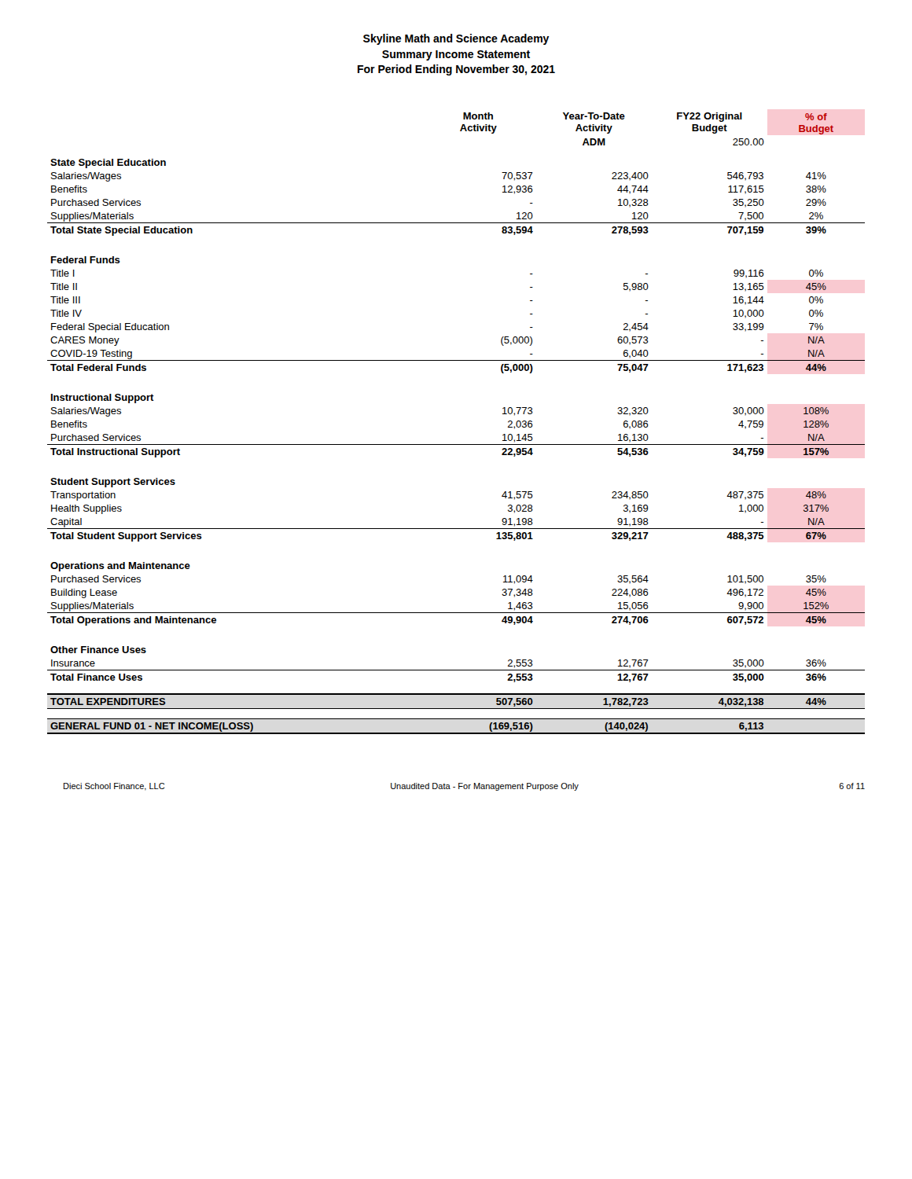Skyline Math and Science Academy
Summary Income Statement
For Period Ending November 30, 2021
| | Month Activity | Year-To-Date Activity | FY22 Original Budget | % of Budget |
| --- | --- | --- | --- | --- |
| | | ADM | 250.00 | |
| State Special Education | | | | |
| Salaries/Wages | 70,537 | 223,400 | 546,793 | 41% |
| Benefits | 12,936 | 44,744 | 117,615 | 38% |
| Purchased Services | - | 10,328 | 35,250 | 29% |
| Supplies/Materials | 120 | 120 | 7,500 | 2% |
| Total State Special Education | 83,594 | 278,593 | 707,159 | 39% |
| Federal Funds | | | | |
| Title I | - | - | 99,116 | 0% |
| Title II | - | 5,980 | 13,165 | 45% |
| Title III | - | - | 16,144 | 0% |
| Title IV | - | - | 10,000 | 0% |
| Federal Special Education | - | 2,454 | 33,199 | 7% |
| CARES Money | (5,000) | 60,573 | - | N/A |
| COVID-19 Testing | - | 6,040 | - | N/A |
| Total Federal Funds | (5,000) | 75,047 | 171,623 | 44% |
| Instructional Support | | | | |
| Salaries/Wages | 10,773 | 32,320 | 30,000 | 108% |
| Benefits | 2,036 | 6,086 | 4,759 | 128% |
| Purchased Services | 10,145 | 16,130 | - | N/A |
| Total Instructional Support | 22,954 | 54,536 | 34,759 | 157% |
| Student Support Services | | | | |
| Transportation | 41,575 | 234,850 | 487,375 | 48% |
| Health Supplies | 3,028 | 3,169 | 1,000 | 317% |
| Capital | 91,198 | 91,198 | - | N/A |
| Total Student Support Services | 135,801 | 329,217 | 488,375 | 67% |
| Operations and Maintenance | | | | |
| Purchased Services | 11,094 | 35,564 | 101,500 | 35% |
| Building Lease | 37,348 | 224,086 | 496,172 | 45% |
| Supplies/Materials | 1,463 | 15,056 | 9,900 | 152% |
| Total Operations and Maintenance | 49,904 | 274,706 | 607,572 | 45% |
| Other Finance Uses | | | | |
| Insurance | 2,553 | 12,767 | 35,000 | 36% |
| Total Finance Uses | 2,553 | 12,767 | 35,000 | 36% |
| TOTAL EXPENDITURES | 507,560 | 1,782,723 | 4,032,138 | 44% |
| GENERAL FUND 01 - NET INCOME(LOSS) | (169,516) | (140,024) | 6,113 | |
Dieci School Finance, LLC Unaudited Data - For Management Purpose Only 6 of 11